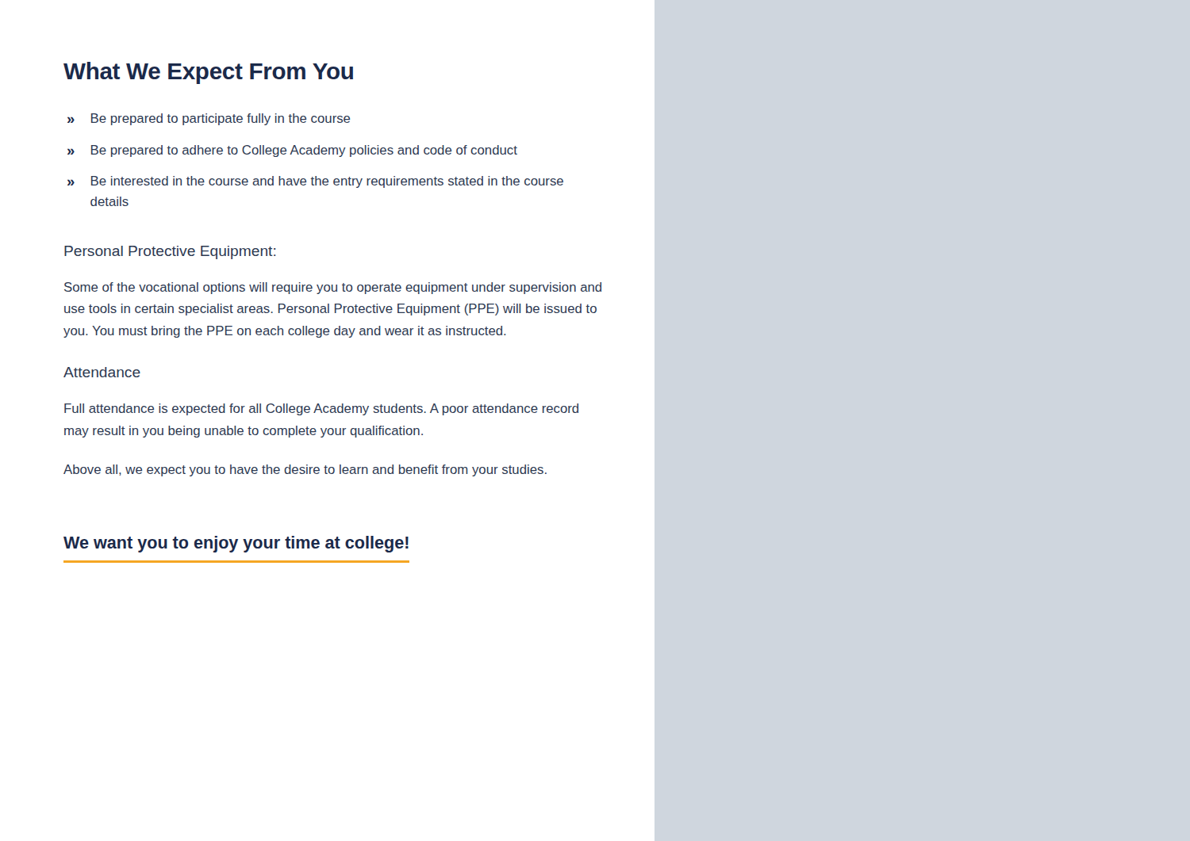What We Expect From You
Be prepared to participate fully in the course
Be prepared to adhere to College Academy policies and code of conduct
Be interested in the course and have the entry requirements stated in the course details
Personal Protective Equipment:
Some of the vocational options will require you to operate equipment under supervision and use tools in certain specialist areas. Personal Protective Equipment (PPE) will be issued to you. You must bring the PPE on each college day and wear it as instructed.
Attendance
Full attendance is expected for all College Academy students. A poor attendance record may result in you being unable to complete your qualification.
Above all, we expect you to have the desire to learn and benefit from your studies.
We want you to enjoy your time at college!